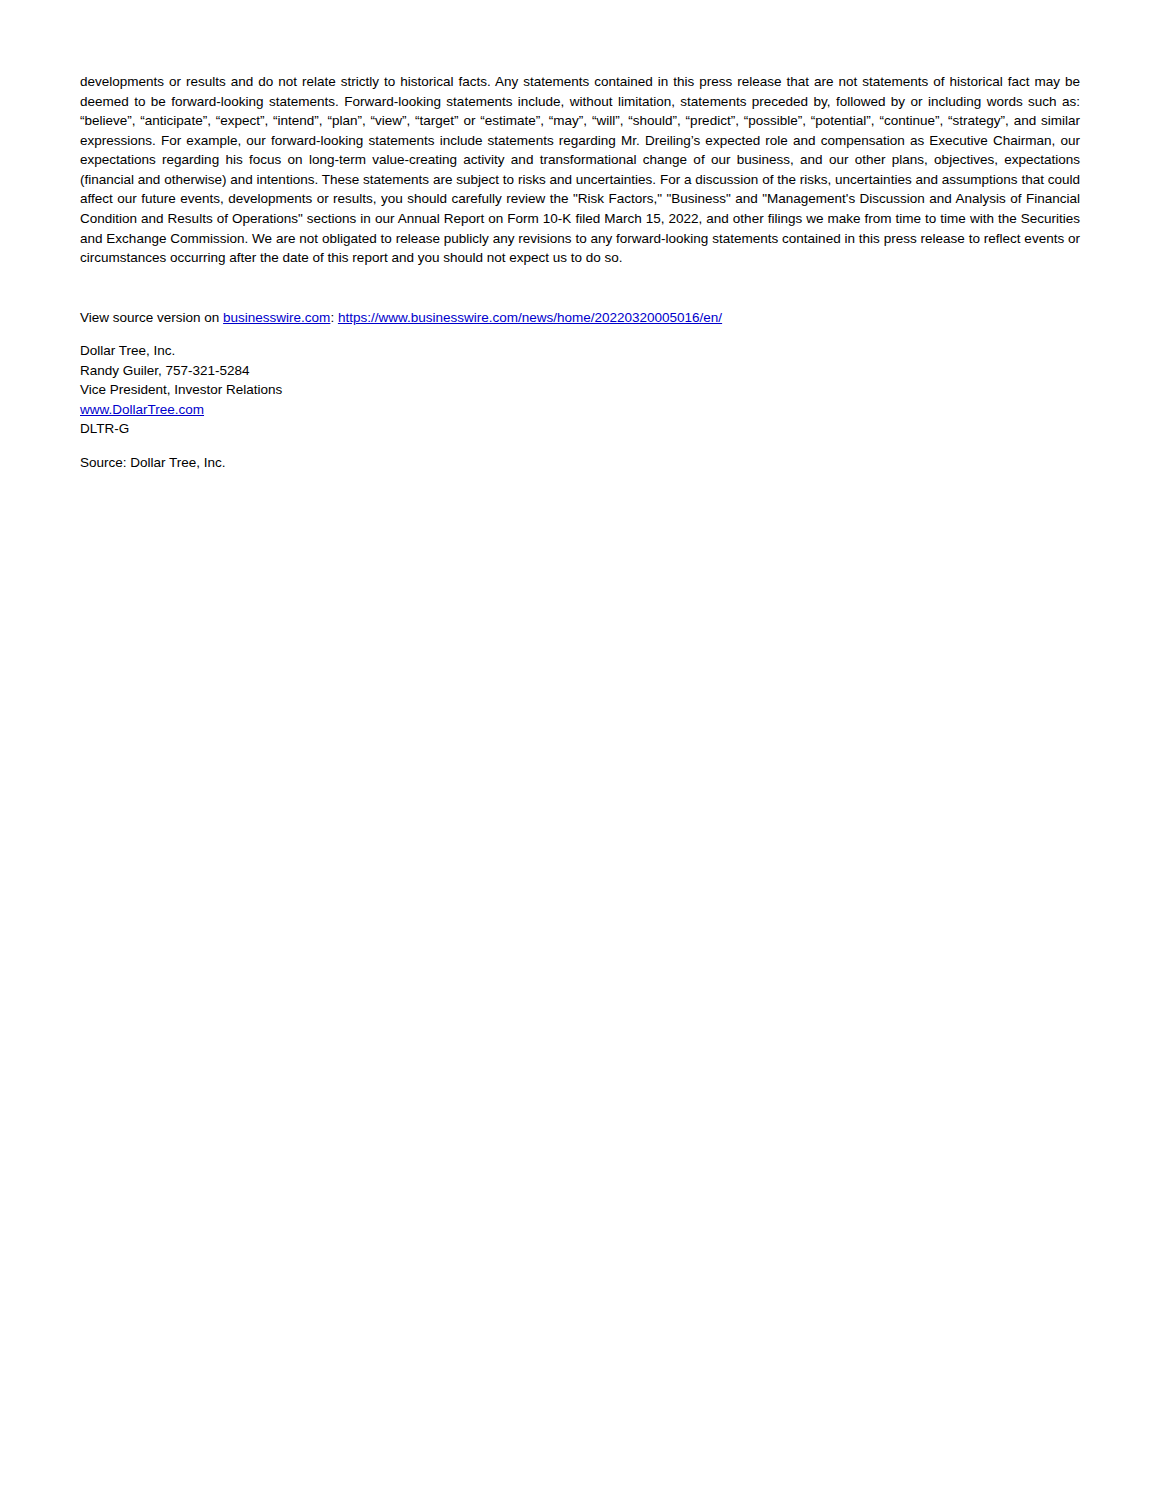developments or results and do not relate strictly to historical facts. Any statements contained in this press release that are not statements of historical fact may be deemed to be forward-looking statements. Forward-looking statements include, without limitation, statements preceded by, followed by or including words such as: “believe”, “anticipate”, “expect”, “intend”, “plan”, “view”, “target” or “estimate”, “may”, “will”, “should”, “predict”, “possible”, “potential”, “continue”, “strategy”, and similar expressions. For example, our forward-looking statements include statements regarding Mr. Dreiling’s expected role and compensation as Executive Chairman, our expectations regarding his focus on long-term value-creating activity and transformational change of our business, and our other plans, objectives, expectations (financial and otherwise) and intentions. These statements are subject to risks and uncertainties. For a discussion of the risks, uncertainties and assumptions that could affect our future events, developments or results, you should carefully review the "Risk Factors," "Business" and "Management's Discussion and Analysis of Financial Condition and Results of Operations" sections in our Annual Report on Form 10-K filed March 15, 2022, and other filings we make from time to time with the Securities and Exchange Commission. We are not obligated to release publicly any revisions to any forward-looking statements contained in this press release to reflect events or circumstances occurring after the date of this report and you should not expect us to do so.
View source version on businesswire.com: https://www.businesswire.com/news/home/20220320005016/en/
Dollar Tree, Inc.
Randy Guiler, 757-321-5284
Vice President, Investor Relations
www.DollarTree.com
DLTR-G
Source: Dollar Tree, Inc.